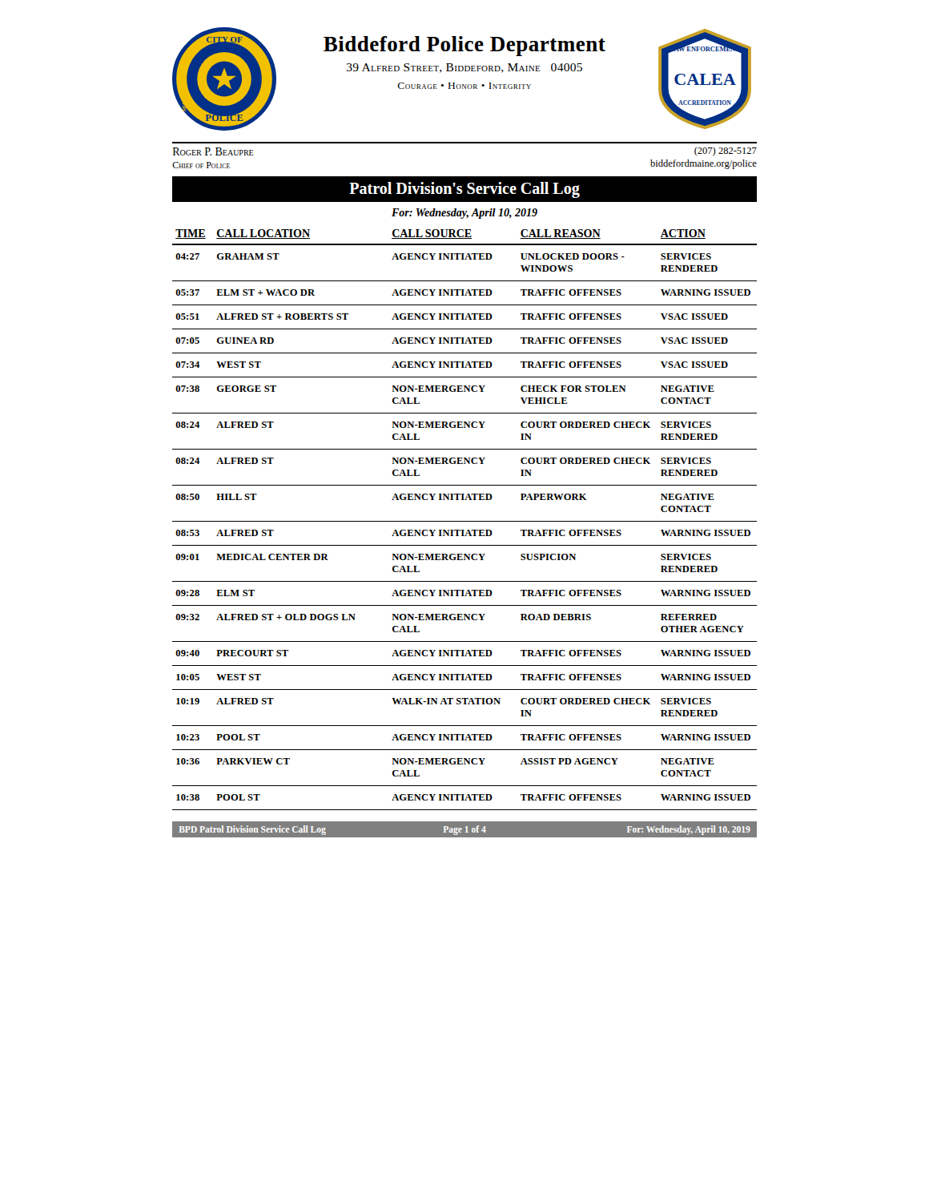Biddeford Police Department
39 Alfred Street, Biddeford, Maine 04005
Courage • Honor • Integrity
Roger P. Beaupre
Chief of Police
(207) 282-5127
biddefordmaine.org/police
Patrol Division's Service Call Log
For: Wednesday, April 10, 2019
| TIME | CALL LOCATION | CALL SOURCE | CALL REASON | ACTION |
| --- | --- | --- | --- | --- |
| 04:27 | GRAHAM ST | AGENCY INITIATED | UNLOCKED DOORS - WINDOWS | SERVICES RENDERED |
| 05:37 | ELM ST + WACO DR | AGENCY INITIATED | TRAFFIC OFFENSES | WARNING ISSUED |
| 05:51 | ALFRED ST + ROBERTS ST | AGENCY INITIATED | TRAFFIC OFFENSES | VSAC ISSUED |
| 07:05 | GUINEA RD | AGENCY INITIATED | TRAFFIC OFFENSES | VSAC ISSUED |
| 07:34 | WEST ST | AGENCY INITIATED | TRAFFIC OFFENSES | VSAC ISSUED |
| 07:38 | GEORGE ST | NON-EMERGENCY CALL | CHECK FOR STOLEN VEHICLE | NEGATIVE CONTACT |
| 08:24 | ALFRED ST | NON-EMERGENCY CALL | COURT ORDERED CHECK IN | SERVICES RENDERED |
| 08:24 | ALFRED ST | NON-EMERGENCY CALL | COURT ORDERED CHECK IN | SERVICES RENDERED |
| 08:50 | HILL ST | AGENCY INITIATED | PAPERWORK | NEGATIVE CONTACT |
| 08:53 | ALFRED ST | AGENCY INITIATED | TRAFFIC OFFENSES | WARNING ISSUED |
| 09:01 | MEDICAL CENTER DR | NON-EMERGENCY CALL | SUSPICION | SERVICES RENDERED |
| 09:28 | ELM ST | AGENCY INITIATED | TRAFFIC OFFENSES | WARNING ISSUED |
| 09:32 | ALFRED ST + OLD DOGS LN | NON-EMERGENCY CALL | ROAD DEBRIS | REFERRED OTHER AGENCY |
| 09:40 | PRECOURT ST | AGENCY INITIATED | TRAFFIC OFFENSES | WARNING ISSUED |
| 10:05 | WEST ST | AGENCY INITIATED | TRAFFIC OFFENSES | WARNING ISSUED |
| 10:19 | ALFRED ST | WALK-IN AT STATION | COURT ORDERED CHECK IN | SERVICES RENDERED |
| 10:23 | POOL ST | AGENCY INITIATED | TRAFFIC OFFENSES | WARNING ISSUED |
| 10:36 | PARKVIEW CT | NON-EMERGENCY CALL | ASSIST PD AGENCY | NEGATIVE CONTACT |
| 10:38 | POOL ST | AGENCY INITIATED | TRAFFIC OFFENSES | WARNING ISSUED |
BPD Patrol Division Service Call Log
Page 1 of 4
For: Wednesday, April 10, 2019